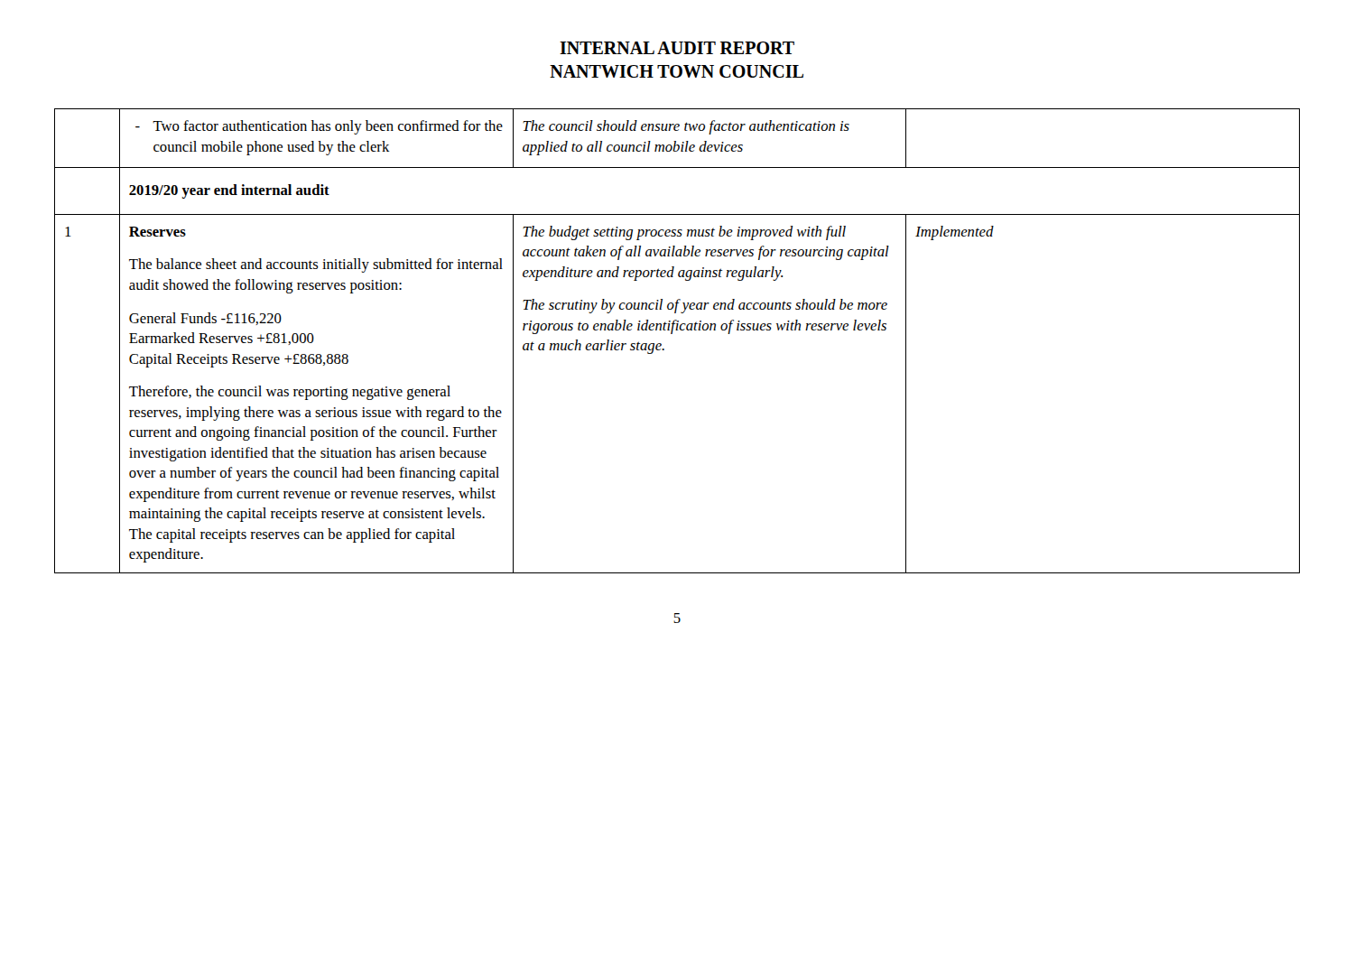INTERNAL AUDIT REPORT
NANTWICH TOWN COUNCIL
| | Two factor authentication has only been confirmed for the council mobile phone used by the clerk | The council should ensure two factor authentication is applied to all council mobile devices | |
| | 2019/20 year end internal audit |
| 1 | Reserves The balance sheet and accounts initially submitted for internal audit showed the following reserves position: General Funds -£116,220 Earmarked Reserves +£81,000 Capital Receipts Reserve +£868,888 Therefore, the council was reporting negative general reserves, implying there was a serious issue with regard to the current and ongoing financial position of the council. Further investigation identified that the situation has arisen because over a number of years the council had been financing capital expenditure from current revenue or revenue reserves, whilst maintaining the capital receipts reserve at consistent levels. The capital receipts reserves can be applied for capital expenditure. | The budget setting process must be improved with full account taken of all available reserves for resourcing capital expenditure and reported against regularly. The scrutiny by council of year end accounts should be more rigorous to enable identification of issues with reserve levels at a much earlier stage. | Implemented |
5